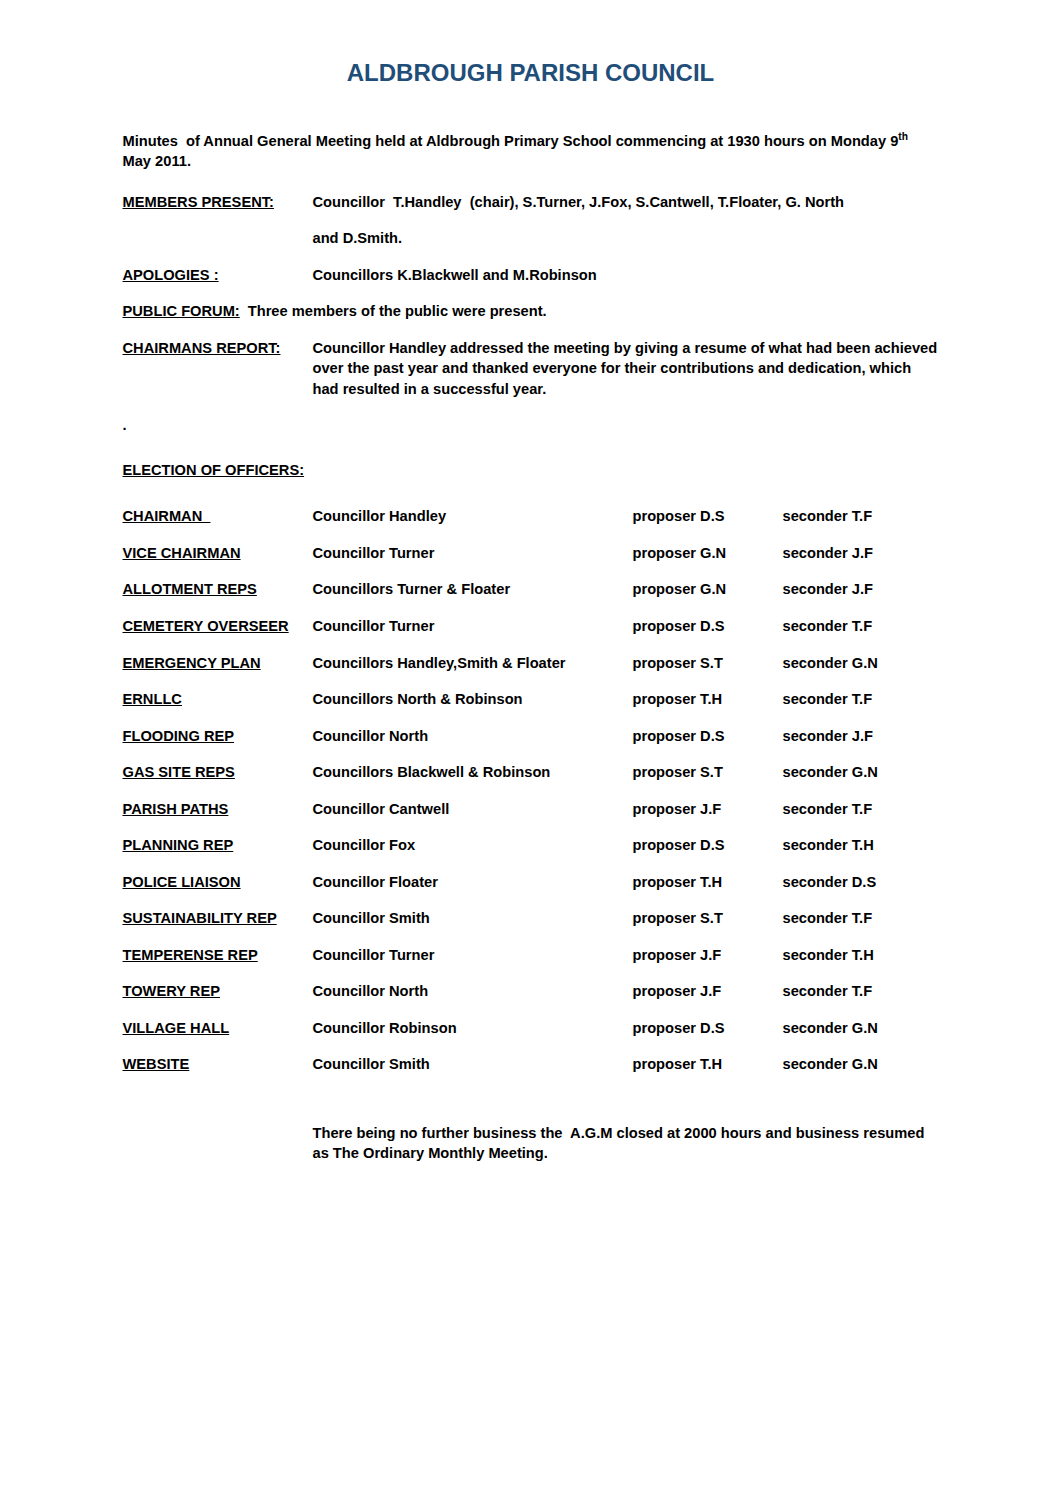ALDBROUGH PARISH COUNCIL
Minutes of Annual General Meeting held at Aldbrough Primary School commencing at 1930 hours on Monday 9th May 2011.
MEMBERS PRESENT:
Councillor T.Handley (chair), S.Turner, J.Fox, S.Cantwell, T.Floater, G. North
and D.Smith.
APOLOGIES :
Councillors K.Blackwell and M.Robinson
PUBLIC FORUM:
Three members of the public were present.
CHAIRMANS REPORT:
Councillor Handley addressed the meeting by giving a resume of what had been achieved over the past year and thanked everyone for their contributions and dedication, which had resulted in a successful year.
.
ELECTION OF OFFICERS:
| CHAIRMAN | Councillor Handley | proposer D.S | seconder T.F |
| VICE CHAIRMAN | Councillor Turner | proposer G.N | seconder J.F |
| ALLOTMENT REPS | Councillors Turner & Floater | proposer G.N | seconder J.F |
| CEMETERY OVERSEER | Councillor Turner | proposer D.S | seconder T.F |
| EMERGENCY PLAN | Councillors Handley,Smith & Floater | proposer S.T | seconder G.N |
| ERNLLC | Councillors North & Robinson | proposer T.H | seconder T.F |
| FLOODING REP | Councillor North | proposer D.S | seconder J.F |
| GAS SITE REPS | Councillors Blackwell & Robinson | proposer S.T | seconder G.N |
| PARISH PATHS | Councillor Cantwell | proposer J.F | seconder T.F |
| PLANNING REP | Councillor Fox | proposer D.S | seconder T.H |
| POLICE LIAISON | Councillor Floater | proposer T.H | seconder D.S |
| SUSTAINABILITY REP | Councillor Smith | proposer S.T | seconder T.F |
| TEMPERENSE REP | Councillor Turner | proposer J.F | seconder T.H |
| TOWERY REP | Councillor North | proposer J.F | seconder T.F |
| VILLAGE HALL | Councillor Robinson | proposer D.S | seconder G.N |
| WEBSITE | Councillor Smith | proposer T.H | seconder G.N |
There being no further business the A.G.M closed at 2000 hours and business resumed as The Ordinary Monthly Meeting.